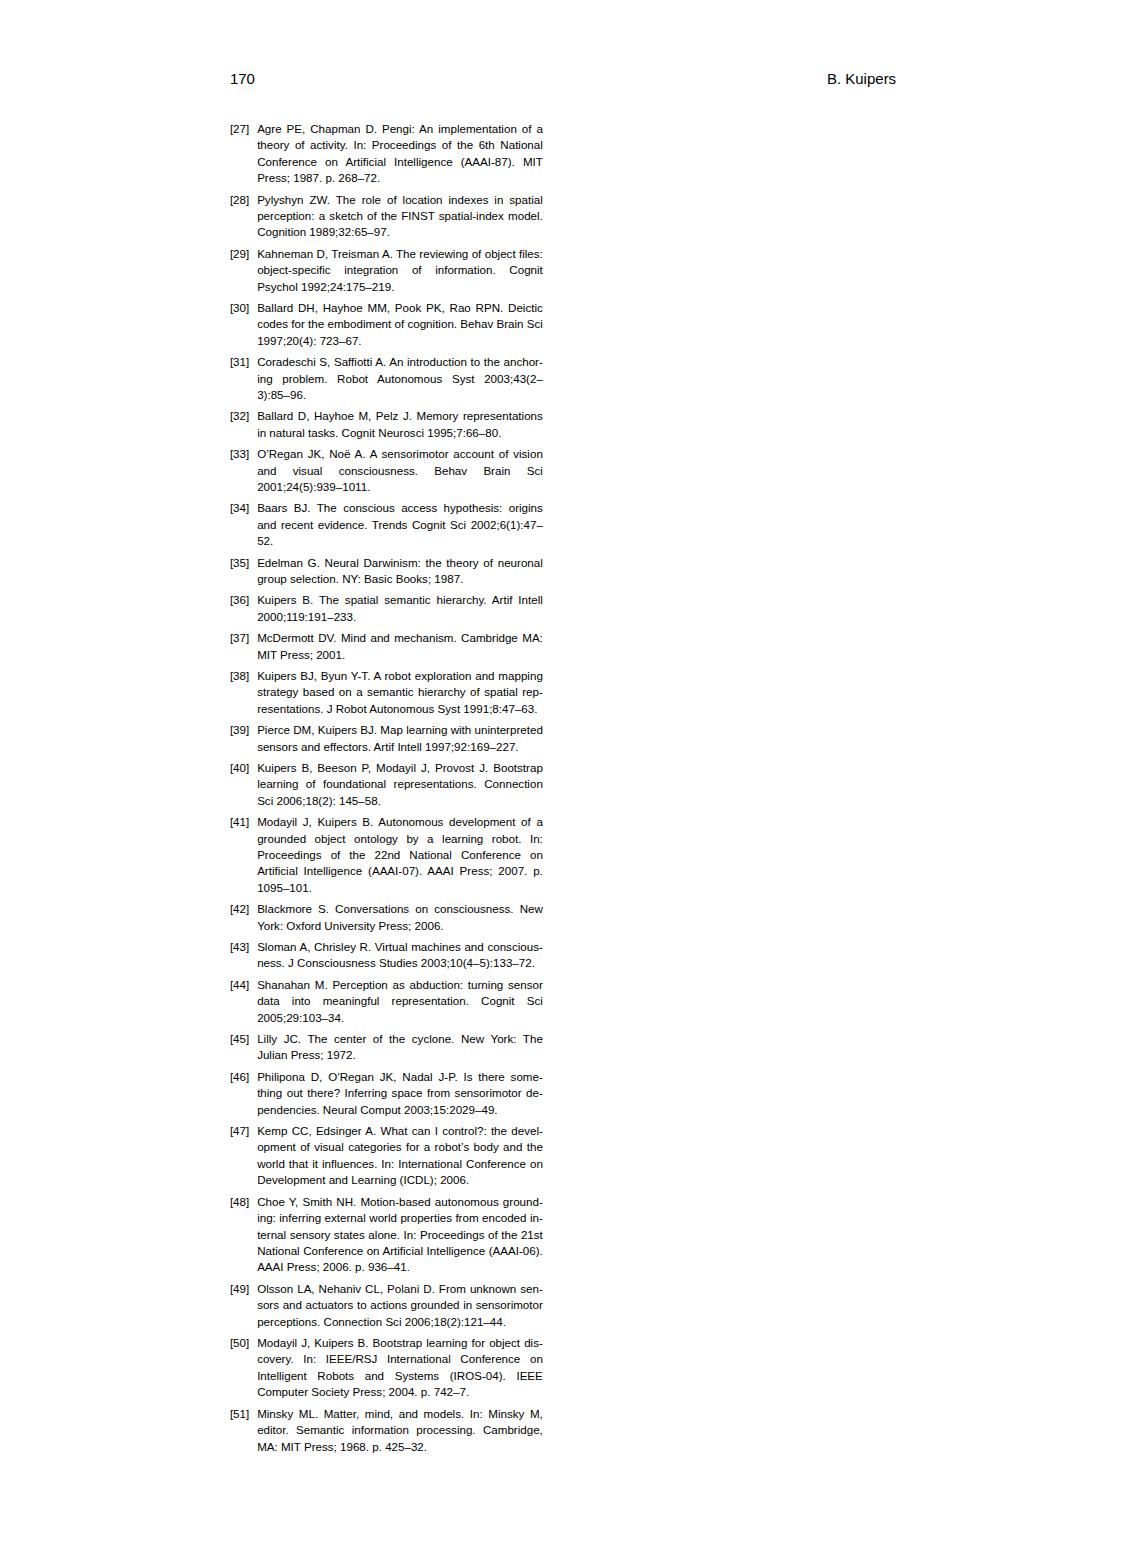170 B. Kuipers
[27] Agre PE, Chapman D. Pengi: An implementation of a theory of activity. In: Proceedings of the 6th National Conference on Artificial Intelligence (AAAI-87). MIT Press; 1987. p. 268–72.
[28] Pylyshyn ZW. The role of location indexes in spatial perception: a sketch of the FINST spatial-index model. Cognition 1989;32:65–97.
[29] Kahneman D, Treisman A. The reviewing of object files: object-specific integration of information. Cognit Psychol 1992;24:175–219.
[30] Ballard DH, Hayhoe MM, Pook PK, Rao RPN. Deictic codes for the embodiment of cognition. Behav Brain Sci 1997;20(4): 723–67.
[31] Coradeschi S, Saffiotti A. An introduction to the anchoring problem. Robot Autonomous Syst 2003;43(2–3):85–96.
[32] Ballard D, Hayhoe M, Pelz J. Memory representations in natural tasks. Cognit Neurosci 1995;7:66–80.
[33] O’Regan JK, Noë A. A sensorimotor account of vision and visual consciousness. Behav Brain Sci 2001;24(5):939–1011.
[34] Baars BJ. The conscious access hypothesis: origins and recent evidence. Trends Cognit Sci 2002;6(1):47–52.
[35] Edelman G. Neural Darwinism: the theory of neuronal group selection. NY: Basic Books; 1987.
[36] Kuipers B. The spatial semantic hierarchy. Artif Intell 2000;119:191–233.
[37] McDermott DV. Mind and mechanism. Cambridge MA: MIT Press; 2001.
[38] Kuipers BJ, Byun Y-T. A robot exploration and mapping strategy based on a semantic hierarchy of spatial representations. J Robot Autonomous Syst 1991;8:47–63.
[39] Pierce DM, Kuipers BJ. Map learning with uninterpreted sensors and effectors. Artif Intell 1997;92:169–227.
[40] Kuipers B, Beeson P, Modayil J, Provost J. Bootstrap learning of foundational representations. Connection Sci 2006;18(2): 145–58.
[41] Modayil J, Kuipers B. Autonomous development of a grounded object ontology by a learning robot. In: Proceedings of the 22nd National Conference on Artificial Intelligence (AAAI-07). AAAI Press; 2007. p. 1095–101.
[42] Blackmore S. Conversations on consciousness. New York: Oxford University Press; 2006.
[43] Sloman A, Chrisley R. Virtual machines and consciousness. J Consciousness Studies 2003;10(4–5):133–72.
[44] Shanahan M. Perception as abduction: turning sensor data into meaningful representation. Cognit Sci 2005;29:103–34.
[45] Lilly JC. The center of the cyclone. New York: The Julian Press; 1972.
[46] Philipona D, O’Regan JK, Nadal J-P. Is there something out there? Inferring space from sensorimotor dependencies. Neural Comput 2003;15:2029–49.
[47] Kemp CC, Edsinger A. What can I control?: the development of visual categories for a robot’s body and the world that it influences. In: International Conference on Development and Learning (ICDL); 2006.
[48] Choe Y, Smith NH. Motion-based autonomous grounding: inferring external world properties from encoded internal sensory states alone. In: Proceedings of the 21st National Conference on Artificial Intelligence (AAAI-06). AAAI Press; 2006. p. 936–41.
[49] Olsson LA, Nehaniv CL, Polani D. From unknown sensors and actuators to actions grounded in sensorimotor perceptions. Connection Sci 2006;18(2):121–44.
[50] Modayil J, Kuipers B. Bootstrap learning for object discovery. In: IEEE/RSJ International Conference on Intelligent Robots and Systems (IROS-04). IEEE Computer Society Press; 2004. p. 742–7.
[51] Minsky ML. Matter, mind, and models. In: Minsky M, editor. Semantic information processing. Cambridge, MA: MIT Press; 1968. p. 425–32.